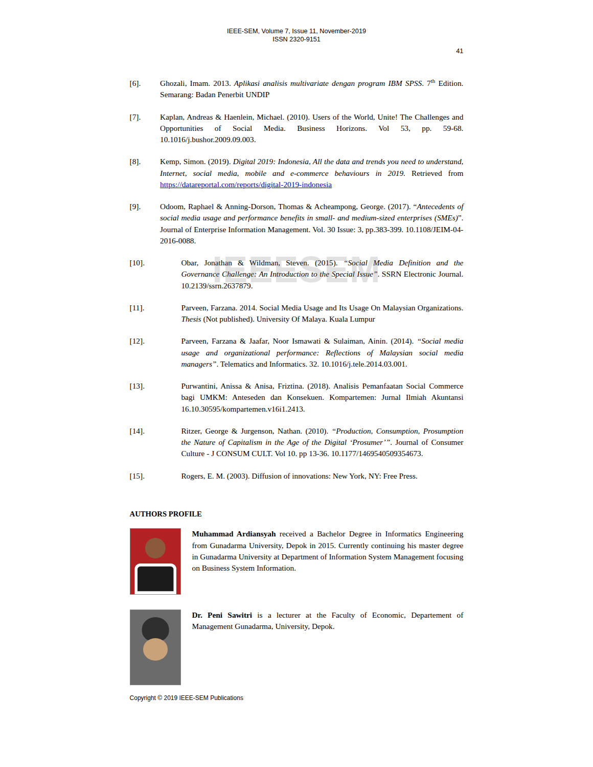IEEE-SEM, Volume 7, Issue 11, November-2019
ISSN 2320-9151
41
IEEESEM
[6]. Ghozali, Imam. 2013. Aplikasi analisis multivariate dengan program IBM SPSS. 7th Edition. Semarang: Badan Penerbit UNDIP
[7]. Kaplan, Andreas & Haenlein, Michael. (2010). Users of the World, Unite! The Challenges and Opportunities of Social Media. Business Horizons. Vol 53, pp. 59-68. 10.1016/j.bushor.2009.09.003.
[8]. Kemp, Simon. (2019). Digital 2019: Indonesia, All the data and trends you need to understand, Internet, social media, mobile and e-commerce behaviours in 2019. Retrieved from https://datareportal.com/reports/digital-2019-indonesia
[9]. Odoom, Raphael & Anning-Dorson, Thomas & Acheampong, George. (2017). “Antecedents of social media usage and performance benefits in small- and medium-sized enterprises (SMEs)”. Journal of Enterprise Information Management. Vol. 30 Issue: 3, pp.383-399. 10.1108/JEIM-04-2016-0088.
[10]. Obar, Jonathan & Wildman, Steven. (2015). “Social Media Definition and the Governance Challenge: An Introduction to the Special Issue”. SSRN Electronic Journal. 10.2139/ssrn.2637879.
[11]. Parveen, Farzana. 2014. Social Media Usage and Its Usage On Malaysian Organizations. Thesis (Not published). University Of Malaya. Kuala Lumpur
[12]. Parveen, Farzana & Jaafar, Noor Ismawati & Sulaiman, Ainin. (2014). “Social media usage and organizational performance: Reflections of Malaysian social media managers”. Telematics and Informatics. 32. 10.1016/j.tele.2014.03.001.
[13]. Purwantini, Anissa & Anisa, Friztina. (2018). Analisis Pemanfaatan Social Commerce bagi UMKM: Anteseden dan Konsekuen. Kompartemen: Jurnal Ilmiah Akuntansi 16.10.30595/kompartemen.v16i1.2413.
[14]. Ritzer, George & Jurgenson, Nathan. (2010). “Production, Consumption, Prosumption the Nature of Capitalism in the Age of the Digital ‘Prosumer’”. Journal of Consumer Culture - J CONSUM CULT. Vol 10. pp 13-36. 10.1177/1469540509354673.
[15]. Rogers, E. M. (2003). Diffusion of innovations: New York, NY: Free Press.
AUTHORS PROFILE
Muhammad Ardiansyah received a Bachelor Degree in Informatics Engineering from Gunadarma University, Depok in 2015. Currently continuing his master degree in Gunadarma University at Department of Information System Management focusing on Business System Information.
Dr. Peni Sawitri is a lecturer at the Faculty of Economic, Departement of Management Gunadarma, University, Depok.
Copyright © 2019 IEEE-SEM Publications